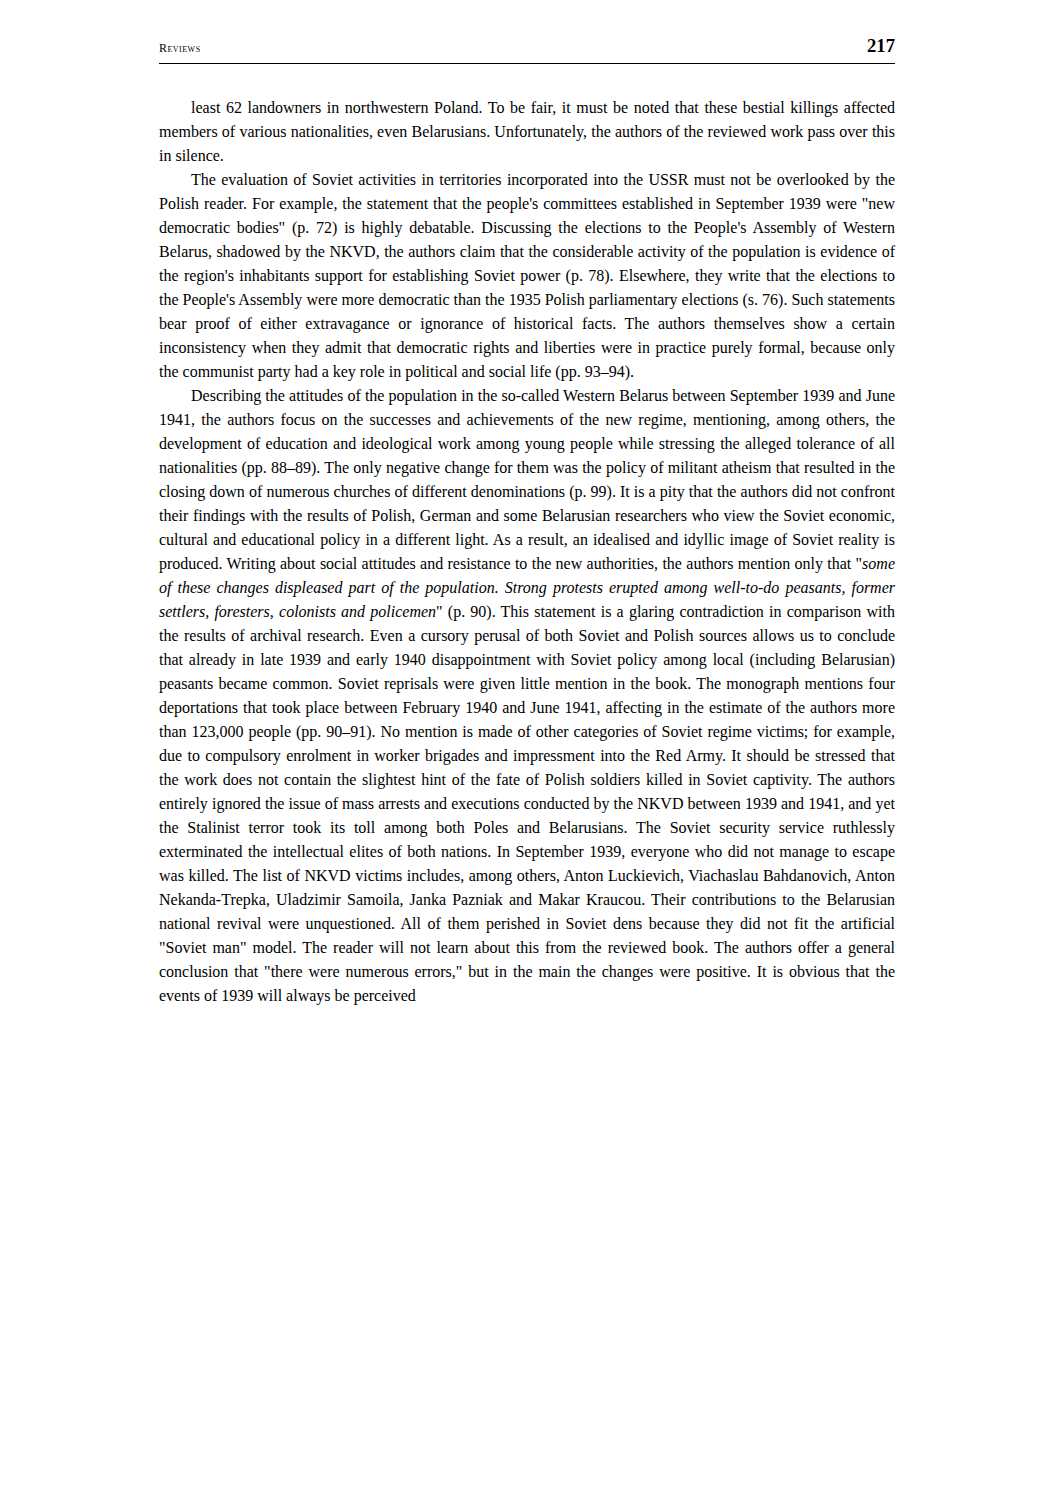Reviews 217
least 62 landowners in northwestern Poland. To be fair, it must be noted that these bestial killings affected members of various nationalities, even Belarusians. Unfortunately, the authors of the reviewed work pass over this in silence.
The evaluation of Soviet activities in territories incorporated into the USSR must not be overlooked by the Polish reader. For example, the statement that the people's committees established in September 1939 were "new democratic bodies" (p. 72) is highly debatable. Discussing the elections to the People's Assembly of Western Belarus, shadowed by the NKVD, the authors claim that the considerable activity of the population is evidence of the region's inhabitants support for establishing Soviet power (p. 78). Elsewhere, they write that the elections to the People's Assembly were more democratic than the 1935 Polish parliamentary elections (s. 76). Such statements bear proof of either extravagance or ignorance of historical facts. The authors themselves show a certain inconsistency when they admit that democratic rights and liberties were in practice purely formal, because only the communist party had a key role in political and social life (pp. 93–94).
Describing the attitudes of the population in the so-called Western Belarus between September 1939 and June 1941, the authors focus on the successes and achievements of the new regime, mentioning, among others, the development of education and ideological work among young people while stressing the alleged tolerance of all nationalities (pp. 88–89). The only negative change for them was the policy of militant atheism that resulted in the closing down of numerous churches of different denominations (p. 99). It is a pity that the authors did not confront their findings with the results of Polish, German and some Belarusian researchers who view the Soviet economic, cultural and educational policy in a different light. As a result, an idealised and idyllic image of Soviet reality is produced. Writing about social attitudes and resistance to the new authorities, the authors mention only that "some of these changes displeased part of the population. Strong protests erupted among well-to-do peasants, former settlers, foresters, colonists and policemen" (p. 90). This statement is a glaring contradiction in comparison with the results of archival research. Even a cursory perusal of both Soviet and Polish sources allows us to conclude that already in late 1939 and early 1940 disappointment with Soviet policy among local (including Belarusian) peasants became common. Soviet reprisals were given little mention in the book. The monograph mentions four deportations that took place between February 1940 and June 1941, affecting in the estimate of the authors more than 123,000 people (pp. 90–91). No mention is made of other categories of Soviet regime victims; for example, due to compulsory enrolment in worker brigades and impressment into the Red Army. It should be stressed that the work does not contain the slightest hint of the fate of Polish soldiers killed in Soviet captivity. The authors entirely ignored the issue of mass arrests and executions conducted by the NKVD between 1939 and 1941, and yet the Stalinist terror took its toll among both Poles and Belarusians. The Soviet security service ruthlessly exterminated the intellectual elites of both nations. In September 1939, everyone who did not manage to escape was killed. The list of NKVD victims includes, among others, Anton Luckievich, Viachaslau Bahdanovich, Anton Nekanda-Trepka, Uladzimir Samoila, Janka Pazniak and Makar Kraucou. Their contributions to the Belarusian national revival were unquestioned. All of them perished in Soviet dens because they did not fit the artificial "Soviet man" model. The reader will not learn about this from the reviewed book. The authors offer a general conclusion that "there were numerous errors," but in the main the changes were positive. It is obvious that the events of 1939 will always be perceived